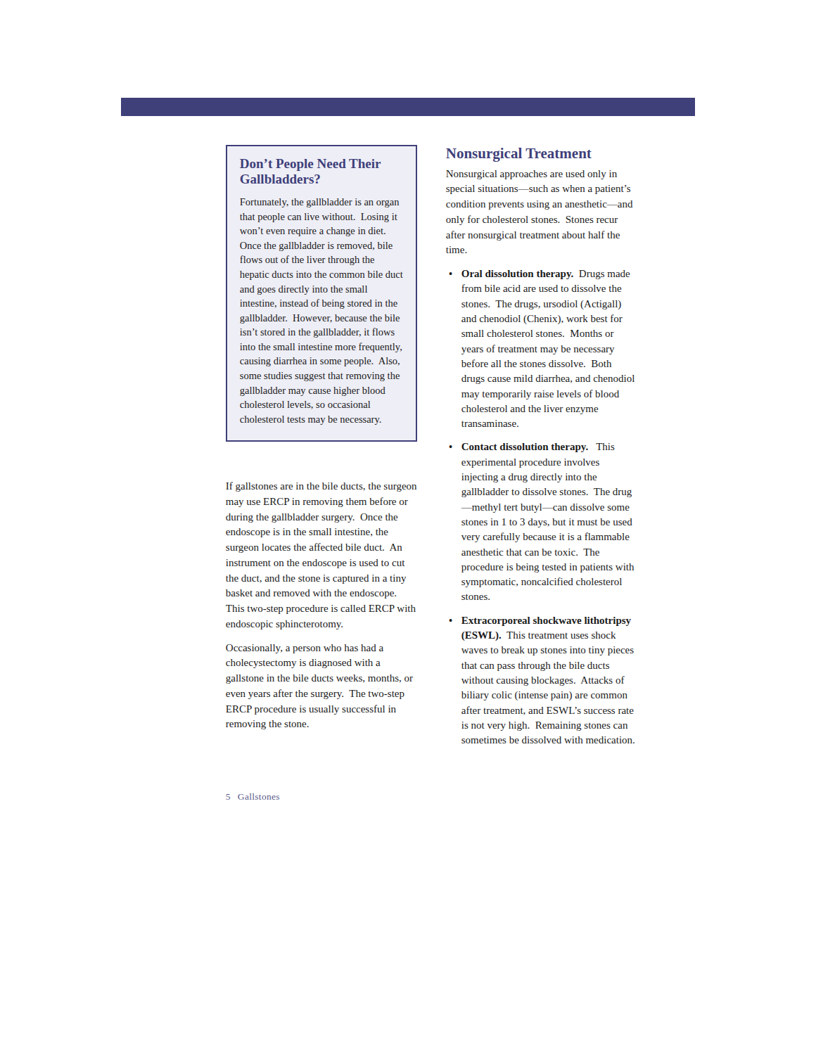Don’t People Need Their Gallbladders?
Fortunately, the gallbladder is an organ that people can live without. Losing it won’t even require a change in diet. Once the gallbladder is removed, bile flows out of the liver through the hepatic ducts into the common bile duct and goes directly into the small intestine, instead of being stored in the gallbladder. However, because the bile isn’t stored in the gallbladder, it flows into the small intestine more frequently, causing diarrhea in some people. Also, some studies suggest that removing the gallbladder may cause higher blood cholesterol levels, so occasional cholesterol tests may be necessary.
If gallstones are in the bile ducts, the surgeon may use ERCP in removing them before or during the gallbladder surgery. Once the endoscope is in the small intestine, the surgeon locates the affected bile duct. An instrument on the endoscope is used to cut the duct, and the stone is captured in a tiny basket and removed with the endoscope. This two-step procedure is called ERCP with endoscopic sphincterotomy.
Occasionally, a person who has had a cholecystectomy is diagnosed with a gallstone in the bile ducts weeks, months, or even years after the surgery. The two-step ERCP procedure is usually successful in removing the stone.
Nonsurgical Treatment
Nonsurgical approaches are used only in special situations—such as when a patient’s condition prevents using an anesthetic—and only for cholesterol stones. Stones recur after nonsurgical treatment about half the time.
Oral dissolution therapy. Drugs made from bile acid are used to dissolve the stones. The drugs, ursodiol (Actigall) and chenodiol (Chenix), work best for small cholesterol stones. Months or years of treatment may be necessary before all the stones dissolve. Both drugs cause mild diarrhea, and chenodiol may temporarily raise levels of blood cholesterol and the liver enzyme transaminase.
Contact dissolution therapy. This experimental procedure involves injecting a drug directly into the gallbladder to dissolve stones. The drug—methyl tert butyl—can dissolve some stones in 1 to 3 days, but it must be used very carefully because it is a flammable anesthetic that can be toxic. The procedure is being tested in patients with symptomatic, noncalcified cholesterol stones.
Extracorporeal shockwave lithotripsy (ESWL). This treatment uses shock waves to break up stones into tiny pieces that can pass through the bile ducts without causing blockages. Attacks of biliary colic (intense pain) are common after treatment, and ESWL’s success rate is not very high. Remaining stones can sometimes be dissolved with medication.
5 Gallstones